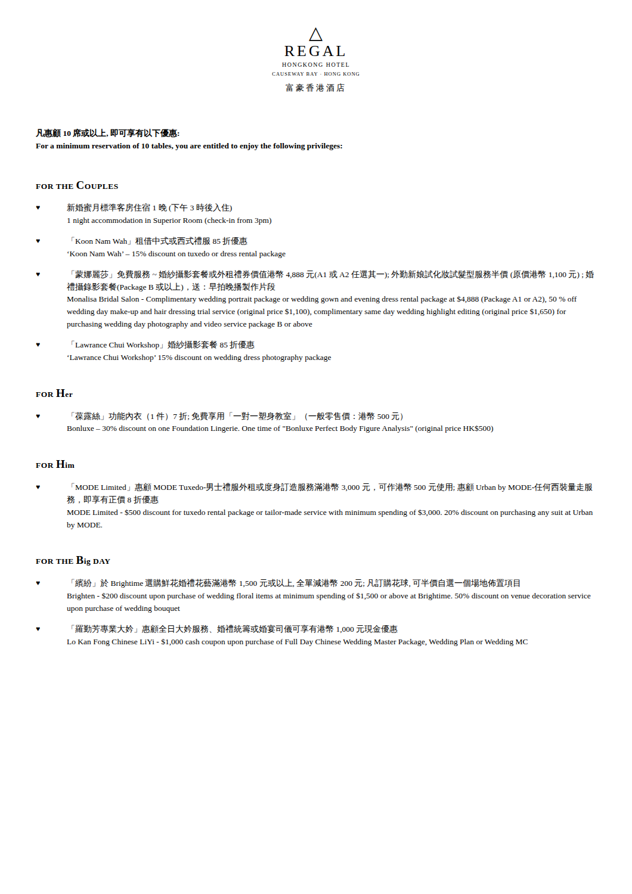△
REGAL
HONGKONG HOTEL
CAUSEWAY BAY · HONG KONG
富豪香港酒店
凡惠顧 10 席或以上, 即可享有以下優惠: For a minimum reservation of 10 tables, you are entitled to enjoy the following privileges:
FOR THE COUPLES
新婚蜜月標準客房住宿 1 晚 (下午 3 時後入住) 1 night accommodation in Superior Room (check-in from 3pm)
「Koon Nam Wah」租借中式或西式禮服 85 折優惠 ‘Koon Nam Wah’ – 15% discount on tuxedo or dress rental package
「蒙娜麗莎」免費服務 ~ 婚紗攝影套餐或外租禮券價值港幣 4,888 元(A1 或 A2 任選其一); 外勤新娘試化妝試髮型服務半價 (原價港幣 1,100 元) ; 婚禮攝錄影套餐(Package B 或以上)，送：早拍晚播製作片段 Monalisa Bridal Salon - Complimentary wedding portrait package or wedding gown and evening dress rental package at $4,888 (Package A1 or A2), 50 % off wedding day make-up and hair dressing trial service (original price $1,100), complimentary same day wedding highlight editing (original price $1,650) for purchasing wedding day photography and video service package B or above
「Lawrance Chui Workshop」婚紗攝影套餐 85 折優惠 ‘Lawrance Chui Workshop’ 15% discount on wedding dress photography package
FOR Her
「葆露絲」功能內衣（1 件）7 折; 免費享用「一對一塑身教室」（一般零售價：港幣 500 元） Bonluxe – 30% discount on one Foundation Lingerie. One time of "Bonluxe Perfect Body Figure Analysis" (original price HK$500)
FOR Him
「MODE Limited」惠顧 MODE Tuxedo-男士禮服外租或度身訂造服務滿港幣 3,000 元，可作港幣 500 元使用; 惠顧 Urban by MODE-任何西裝量走服務，即享有正價 8 折優惠 MODE Limited - $500 discount for tuxedo rental package or tailor-made service with minimum spending of $3,000. 20% discount on purchasing any suit at Urban by MODE.
FOR THE Big DAY
「繽紛」於 Brightime 選購鮮花婚禮花藝滿港幣 1,500 元或以上, 全單減港幣 200 元; 凡訂購花球, 可半價自選一個場地佈置項目 Brighten - $200 discount upon purchase of wedding floral items at minimum spending of $1,500 or above at Brightime. 50% discount on venue decoration service upon purchase of wedding bouquet
「羅勤芳專業大妗」惠顧全日大妗服務、婚禮統籌或婚宴司儀可享有港幣 1,000 元現金優惠 Lo Kan Fong Chinese LiYi - $1,000 cash coupon upon purchase of Full Day Chinese Wedding Master Package, Wedding Plan or Wedding MC